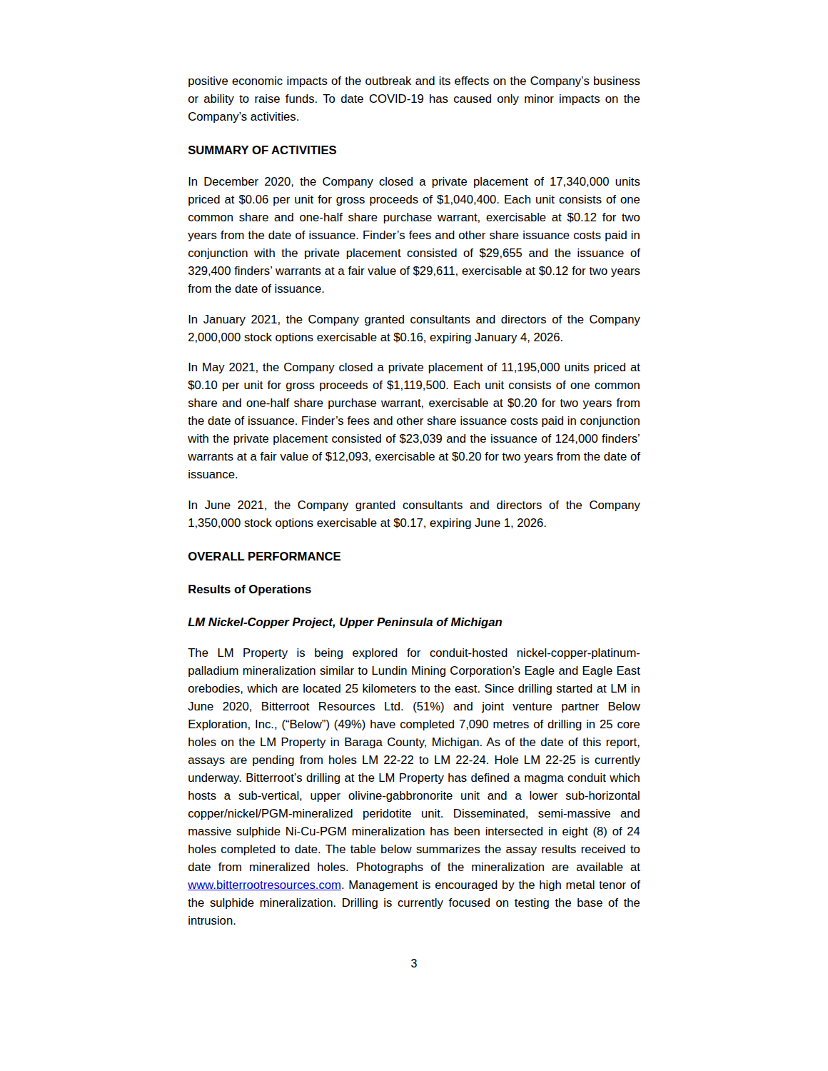positive economic impacts of the outbreak and its effects on the Company’s business or ability to raise funds. To date COVID-19 has caused only minor impacts on the Company’s activities.
SUMMARY OF ACTIVITIES
In December 2020, the Company closed a private placement of 17,340,000 units priced at $0.06 per unit for gross proceeds of $1,040,400. Each unit consists of one common share and one-half share purchase warrant, exercisable at $0.12 for two years from the date of issuance. Finder’s fees and other share issuance costs paid in conjunction with the private placement consisted of $29,655 and the issuance of 329,400 finders’ warrants at a fair value of $29,611, exercisable at $0.12 for two years from the date of issuance.
In January 2021, the Company granted consultants and directors of the Company 2,000,000 stock options exercisable at $0.16, expiring January 4, 2026.
In May 2021, the Company closed a private placement of 11,195,000 units priced at $0.10 per unit for gross proceeds of $1,119,500. Each unit consists of one common share and one-half share purchase warrant, exercisable at $0.20 for two years from the date of issuance. Finder’s fees and other share issuance costs paid in conjunction with the private placement consisted of $23,039 and the issuance of 124,000 finders’ warrants at a fair value of $12,093, exercisable at $0.20 for two years from the date of issuance.
In June 2021, the Company granted consultants and directors of the Company 1,350,000 stock options exercisable at $0.17, expiring June 1, 2026.
OVERALL PERFORMANCE
Results of Operations
LM Nickel-Copper Project, Upper Peninsula of Michigan
The LM Property is being explored for conduit-hosted nickel-copper-platinum-palladium mineralization similar to Lundin Mining Corporation’s Eagle and Eagle East orebodies, which are located 25 kilometers to the east. Since drilling started at LM in June 2020, Bitterroot Resources Ltd. (51%) and joint venture partner Below Exploration, Inc., (“Below”) (49%) have completed 7,090 metres of drilling in 25 core holes on the LM Property in Baraga County, Michigan. As of the date of this report, assays are pending from holes LM 22-22 to LM 22-24. Hole LM 22-25 is currently underway. Bitterroot’s drilling at the LM Property has defined a magma conduit which hosts a sub-vertical, upper olivine-gabbronorite unit and a lower sub-horizontal copper/nickel/PGM-mineralized peridotite unit. Disseminated, semi-massive and massive sulphide Ni-Cu-PGM mineralization has been intersected in eight (8) of 24 holes completed to date. The table below summarizes the assay results received to date from mineralized holes. Photographs of the mineralization are available at www.bitterrootresources.com. Management is encouraged by the high metal tenor of the sulphide mineralization. Drilling is currently focused on testing the base of the intrusion.
3